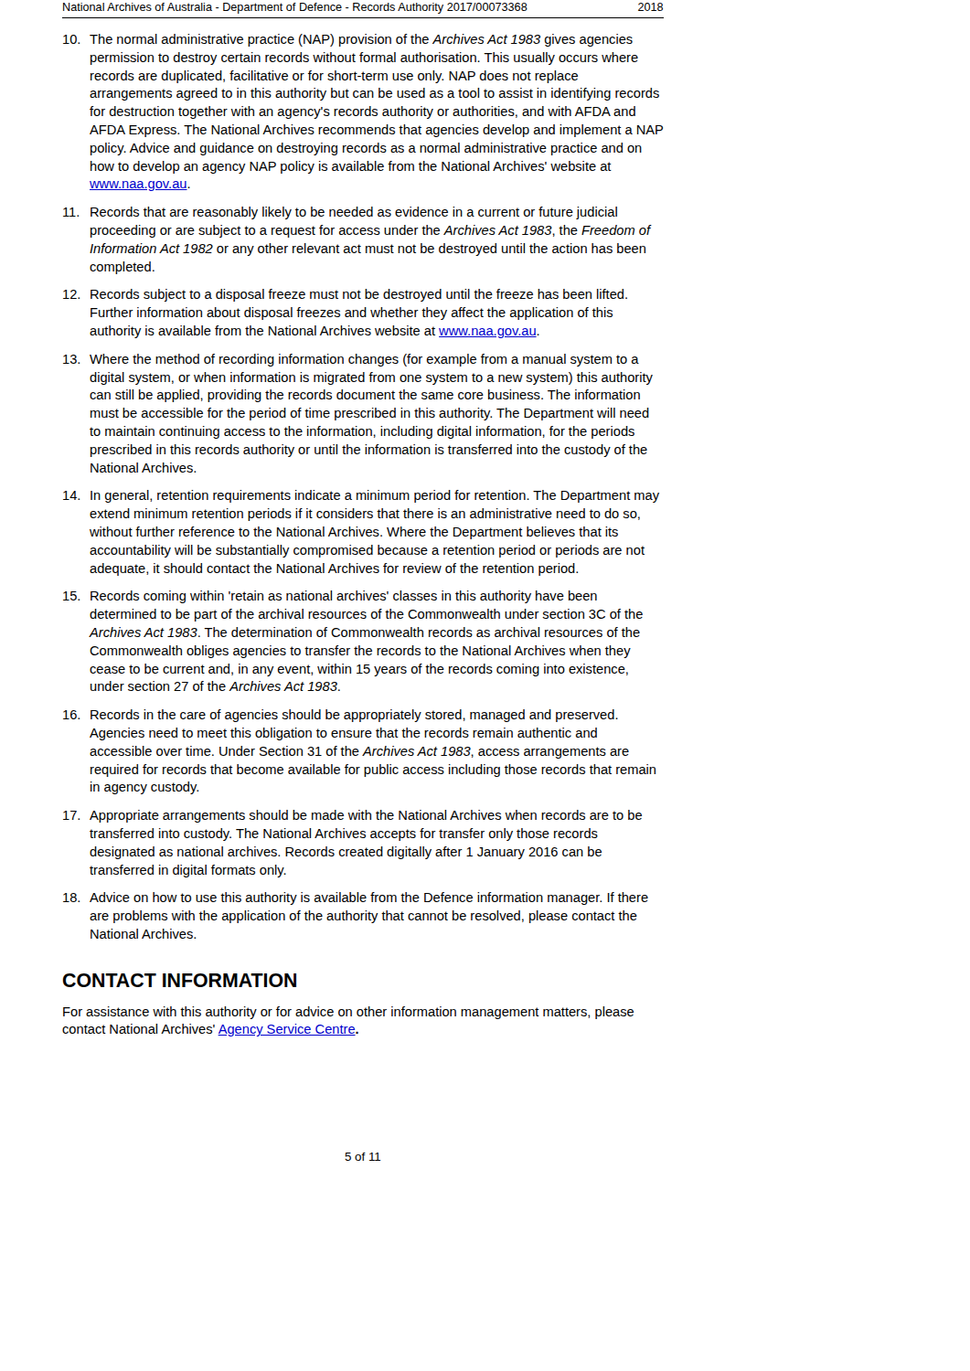National Archives of Australia - Department of Defence - Records Authority 2017/00073368
2018
The normal administrative practice (NAP) provision of the Archives Act 1983 gives agencies permission to destroy certain records without formal authorisation. This usually occurs where records are duplicated, facilitative or for short-term use only. NAP does not replace arrangements agreed to in this authority but can be used as a tool to assist in identifying records for destruction together with an agency's records authority or authorities, and with AFDA and AFDA Express. The National Archives recommends that agencies develop and implement a NAP policy. Advice and guidance on destroying records as a normal administrative practice and on how to develop an agency NAP policy is available from the National Archives' website at www.naa.gov.au.
Records that are reasonably likely to be needed as evidence in a current or future judicial proceeding or are subject to a request for access under the Archives Act 1983, the Freedom of Information Act 1982 or any other relevant act must not be destroyed until the action has been completed.
Records subject to a disposal freeze must not be destroyed until the freeze has been lifted. Further information about disposal freezes and whether they affect the application of this authority is available from the National Archives website at www.naa.gov.au.
Where the method of recording information changes (for example from a manual system to a digital system, or when information is migrated from one system to a new system) this authority can still be applied, providing the records document the same core business. The information must be accessible for the period of time prescribed in this authority. The Department will need to maintain continuing access to the information, including digital information, for the periods prescribed in this records authority or until the information is transferred into the custody of the National Archives.
In general, retention requirements indicate a minimum period for retention. The Department may extend minimum retention periods if it considers that there is an administrative need to do so, without further reference to the National Archives. Where the Department believes that its accountability will be substantially compromised because a retention period or periods are not adequate, it should contact the National Archives for review of the retention period.
Records coming within 'retain as national archives' classes in this authority have been determined to be part of the archival resources of the Commonwealth under section 3C of the Archives Act 1983. The determination of Commonwealth records as archival resources of the Commonwealth obliges agencies to transfer the records to the National Archives when they cease to be current and, in any event, within 15 years of the records coming into existence, under section 27 of the Archives Act 1983.
Records in the care of agencies should be appropriately stored, managed and preserved. Agencies need to meet this obligation to ensure that the records remain authentic and accessible over time. Under Section 31 of the Archives Act 1983, access arrangements are required for records that become available for public access including those records that remain in agency custody.
Appropriate arrangements should be made with the National Archives when records are to be transferred into custody. The National Archives accepts for transfer only those records designated as national archives. Records created digitally after 1 January 2016 can be transferred in digital formats only.
Advice on how to use this authority is available from the Defence information manager. If there are problems with the application of the authority that cannot be resolved, please contact the National Archives.
CONTACT INFORMATION
For assistance with this authority or for advice on other information management matters, please contact National Archives' Agency Service Centre.
5 of 11